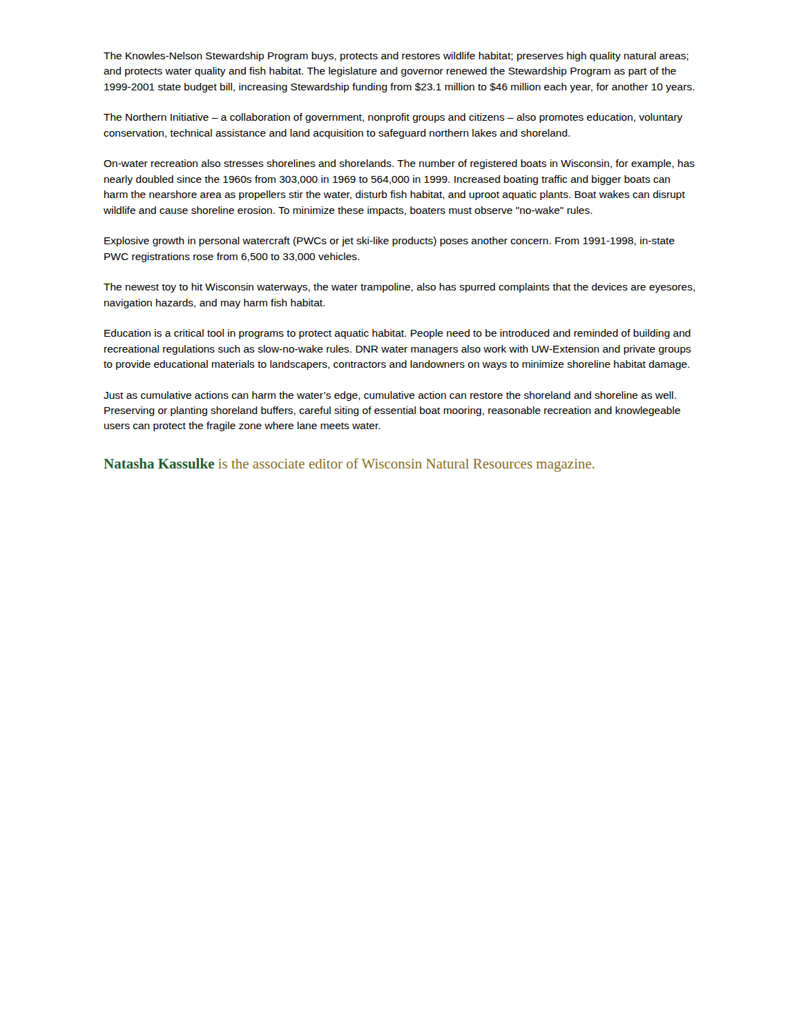The Knowles-Nelson Stewardship Program buys, protects and restores wildlife habitat; preserves high quality natural areas; and protects water quality and fish habitat. The legislature and governor renewed the Stewardship Program as part of the 1999-2001 state budget bill, increasing Stewardship funding from $23.1 million to $46 million each year, for another 10 years.
The Northern Initiative – a collaboration of government, nonprofit groups and citizens – also promotes education, voluntary conservation, technical assistance and land acquisition to safeguard northern lakes and shoreland.
On-water recreation also stresses shorelines and shorelands. The number of registered boats in Wisconsin, for example, has nearly doubled since the 1960s from 303,000 in 1969 to 564,000 in 1999. Increased boating traffic and bigger boats can harm the nearshore area as propellers stir the water, disturb fish habitat, and uproot aquatic plants. Boat wakes can disrupt wildlife and cause shoreline erosion. To minimize these impacts, boaters must observe "no-wake" rules.
Explosive growth in personal watercraft (PWCs or jet ski-like products) poses another concern. From 1991-1998, in-state PWC registrations rose from 6,500 to 33,000 vehicles.
The newest toy to hit Wisconsin waterways, the water trampoline, also has spurred complaints that the devices are eyesores, navigation hazards, and may harm fish habitat.
Education is a critical tool in programs to protect aquatic habitat. People need to be introduced and reminded of building and recreational regulations such as slow-no-wake rules. DNR water managers also work with UW-Extension and private groups to provide educational materials to landscapers, contractors and landowners on ways to minimize shoreline habitat damage.
Just as cumulative actions can harm the water’s edge, cumulative action can restore the shoreland and shoreline as well. Preserving or planting shoreland buffers, careful siting of essential boat mooring, reasonable recreation and knowlegeable users can protect the fragile zone where lane meets water.
Natasha Kassulke is the associate editor of Wisconsin Natural Resources magazine.